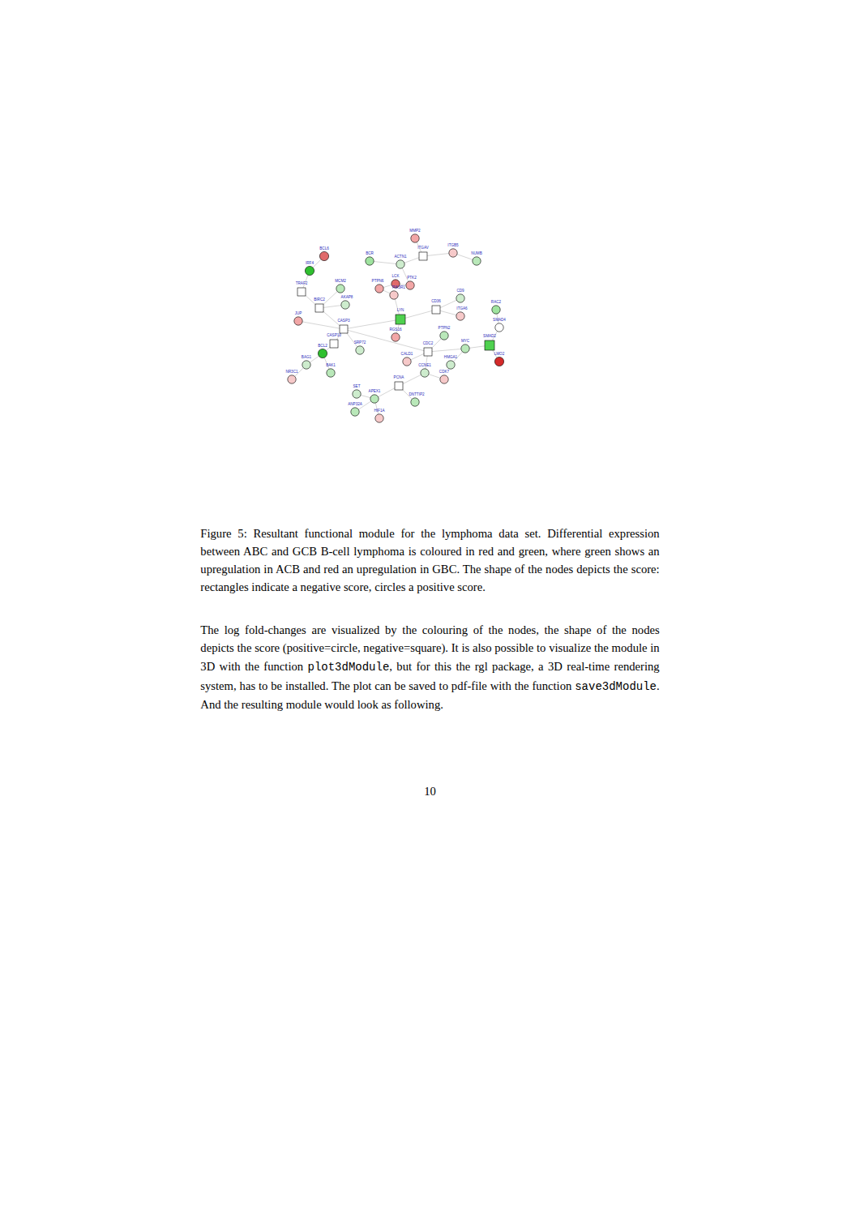MMP2 ITGAV ITGB5 NUMB ACTN1 BCR PTK2 LCK PTPN6 PIK3R1 LYN CD36 CD9 ITGA6 RGS16 CASP3 BIRC2 TRAF2 IRF4 BCL6 MCM2 AKAP8 JUP CASP10 BCL2 BAG1 NR3C1 BAK1 SRP72 CDC2 PTPN2 CALD1 MYC SMAD2 SMAD4 RAC2 LMO2 HMGA1 CCNE1 CDK7 PCNA APEX1 SET ANP32A HIF1A DNTTIP2
Figure 5: Resultant functional module for the lymphoma data set. Differential expression between ABC and GCB B-cell lymphoma is coloured in red and green, where green shows an upregulation in ACB and red an upregulation in GBC. The shape of the nodes depicts the score: rectangles indicate a negative score, circles a positive score.
The log fold-changes are visualized by the colouring of the nodes, the shape of the nodes depicts the score (positive=circle, negative=square). It is also possible to visualize the module in 3D with the function plot3dModule, but for this the rgl package, a 3D real-time rendering system, has to be installed. The plot can be saved to pdf-file with the function save3dModule. And the resulting module would look as following.
10